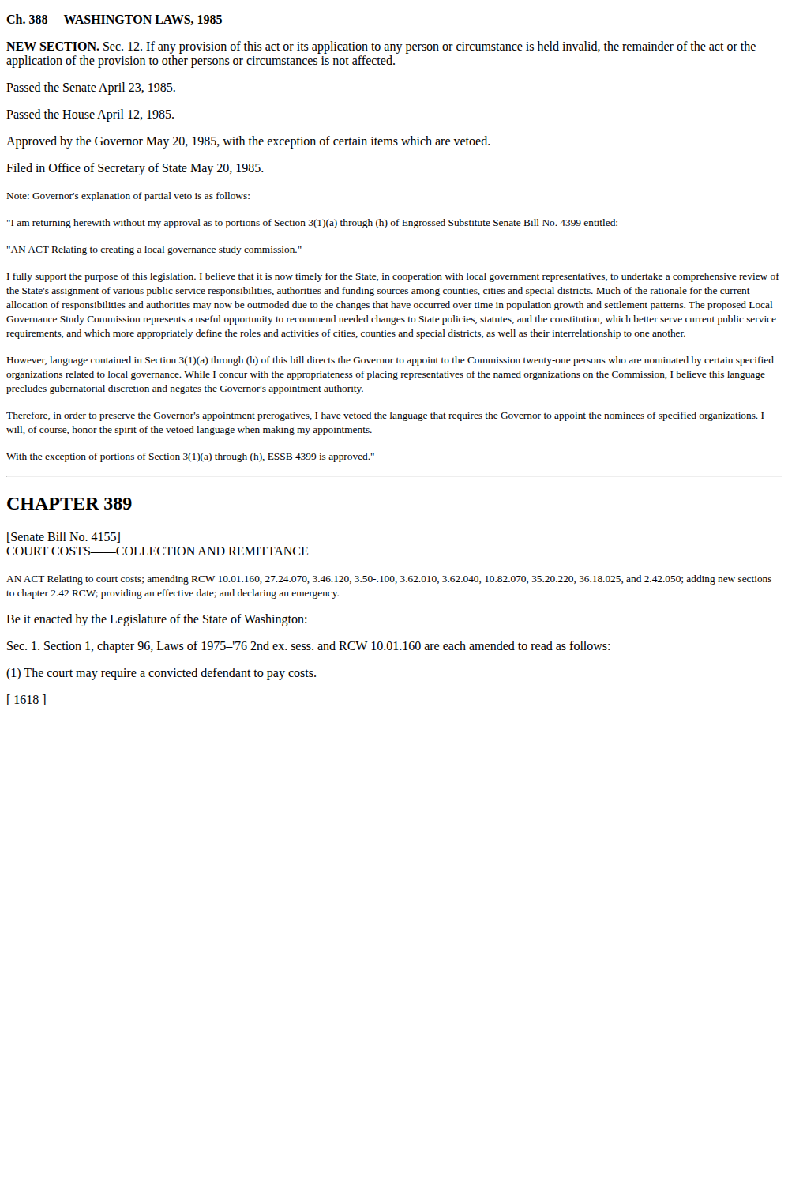Ch. 388 WASHINGTON LAWS, 1985
NEW SECTION. Sec. 12. If any provision of this act or its application to any person or circumstance is held invalid, the remainder of the act or the application of the provision to other persons or circumstances is not affected.
Passed the Senate April 23, 1985.
Passed the House April 12, 1985.
Approved by the Governor May 20, 1985, with the exception of certain items which are vetoed.
Filed in Office of Secretary of State May 20, 1985.
Note: Governor's explanation of partial veto is as follows:
"I am returning herewith without my approval as to portions of Section 3(1)(a) through (h) of Engrossed Substitute Senate Bill No. 4399 entitled:
"AN ACT Relating to creating a local governance study commission."
I fully support the purpose of this legislation. I believe that it is now timely for the State, in cooperation with local government representatives, to undertake a comprehensive review of the State's assignment of various public service responsibilities, authorities and funding sources among counties, cities and special districts. Much of the rationale for the current allocation of responsibilities and authorities may now be outmoded due to the changes that have occurred over time in population growth and settlement patterns. The proposed Local Governance Study Commission represents a useful opportunity to recommend needed changes to State policies, statutes, and the constitution, which better serve current public service requirements, and which more appropriately define the roles and activities of cities, counties and special districts, as well as their interrelationship to one another.
However, language contained in Section 3(1)(a) through (h) of this bill directs the Governor to appoint to the Commission twenty-one persons who are nominated by certain specified organizations related to local governance. While I concur with the appropriateness of placing representatives of the named organizations on the Commission, I believe this language precludes gubernatorial discretion and negates the Governor's appointment authority.
Therefore, in order to preserve the Governor's appointment prerogatives, I have vetoed the language that requires the Governor to appoint the nominees of specified organizations. I will, of course, honor the spirit of the vetoed language when making my appointments.
With the exception of portions of Section 3(1)(a) through (h), ESSB 4399 is approved."
CHAPTER 389
[Senate Bill No. 4155]
COURT COSTS——COLLECTION AND REMITTANCE
AN ACT Relating to court costs; amending RCW 10.01.160, 27.24.070, 3.46.120, 3.50-.100, 3.62.010, 3.62.040, 10.82.070, 35.20.220, 36.18.025, and 2.42.050; adding new sections to chapter 2.42 RCW; providing an effective date; and declaring an emergency.
Be it enacted by the Legislature of the State of Washington:
Sec. 1. Section 1, chapter 96, Laws of 1975–'76 2nd ex. sess. and RCW 10.01.160 are each amended to read as follows:
(1) The court may require a convicted defendant to pay costs.
[ 1618 ]